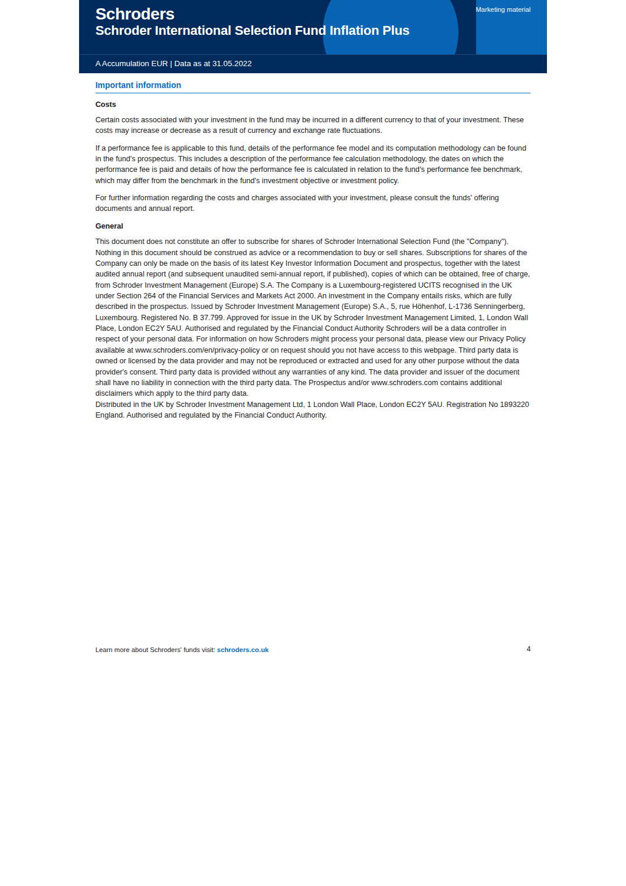Marketing material
Schroders
Schroder International Selection Fund Inflation Plus
A Accumulation EUR | Data as at 31.05.2022
Important information
Costs
Certain costs associated with your investment in the fund may be incurred in a different currency to that of your investment. These costs may increase or decrease as a result of currency and exchange rate fluctuations.
If a performance fee is applicable to this fund, details of the performance fee model and its computation methodology can be found in the fund's prospectus. This includes a description of the performance fee calculation methodology, the dates on which the performance fee is paid and details of how the performance fee is calculated in relation to the fund's performance fee benchmark, which may differ from the benchmark in the fund's investment objective or investment policy.
For further information regarding the costs and charges associated with your investment, please consult the funds' offering documents and annual report.
General
This document does not constitute an offer to subscribe for shares of Schroder International Selection Fund (the "Company"). Nothing in this document should be construed as advice or a recommendation to buy or sell shares. Subscriptions for shares of the Company can only be made on the basis of its latest Key Investor Information Document and prospectus, together with the latest audited annual report (and subsequent unaudited semi-annual report, if published), copies of which can be obtained, free of charge, from Schroder Investment Management (Europe) S.A. The Company is a Luxembourg-registered UCITS recognised in the UK under Section 264 of the Financial Services and Markets Act 2000. An investment in the Company entails risks, which are fully described in the prospectus. Issued by Schroder Investment Management (Europe) S.A., 5, rue Höhenhof, L-1736 Senningerberg, Luxembourg. Registered No. B 37.799. Approved for issue in the UK by Schroder Investment Management Limited, 1, London Wall Place, London EC2Y 5AU. Authorised and regulated by the Financial Conduct Authority Schroders will be a data controller in respect of your personal data. For information on how Schroders might process your personal data, please view our Privacy Policy available at www.schroders.com/en/privacy-policy or on request should you not have access to this webpage. Third party data is owned or licensed by the data provider and may not be reproduced or extracted and used for any other purpose without the data provider's consent. Third party data is provided without any warranties of any kind. The data provider and issuer of the document shall have no liability in connection with the third party data. The Prospectus and/or www.schroders.com contains additional disclaimers which apply to the third party data.
Distributed in the UK by Schroder Investment Management Ltd, 1 London Wall Place, London EC2Y 5AU. Registration No 1893220 England. Authorised and regulated by the Financial Conduct Authority.
Learn more about Schroders' funds visit: schroders.co.uk
4